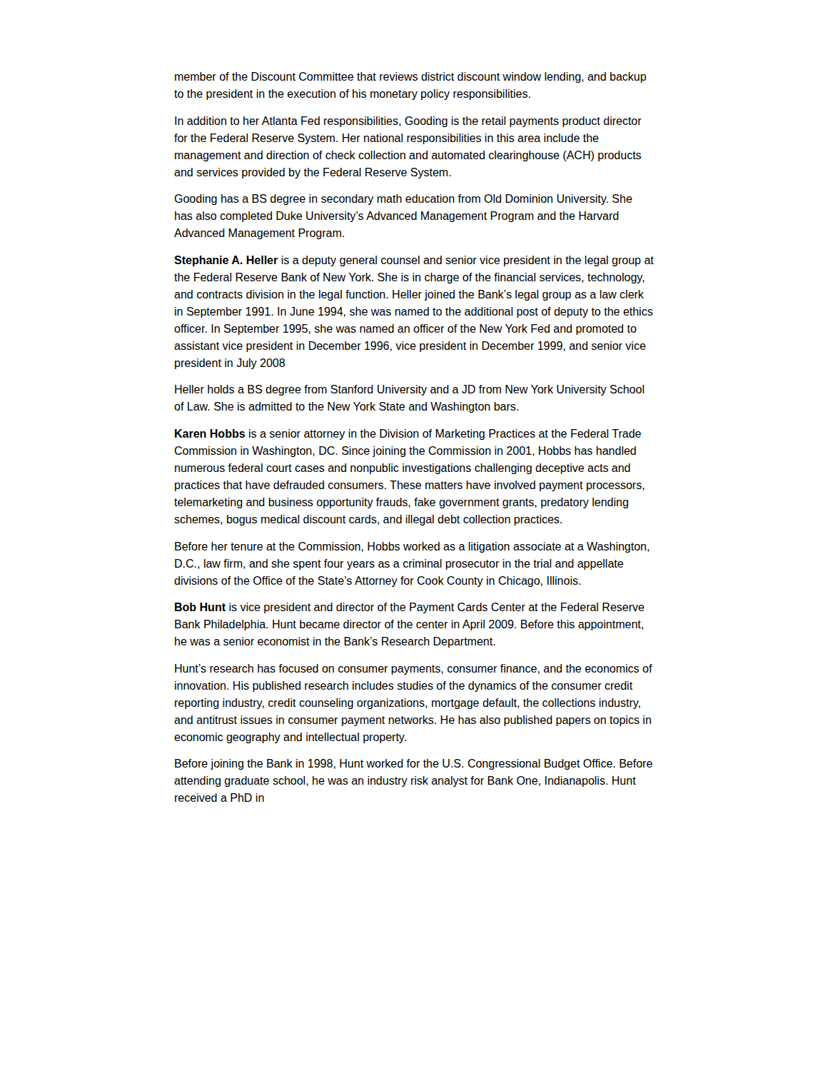member of the Discount Committee that reviews district discount window lending, and backup to the president in the execution of his monetary policy responsibilities.
In addition to her Atlanta Fed responsibilities, Gooding is the retail payments product director for the Federal Reserve System. Her national responsibilities in this area include the management and direction of check collection and automated clearinghouse (ACH) products and services provided by the Federal Reserve System.
Gooding has a BS degree in secondary math education from Old Dominion University. She has also completed Duke University’s Advanced Management Program and the Harvard Advanced Management Program.
Stephanie A. Heller is a deputy general counsel and senior vice president in the legal group at the Federal Reserve Bank of New York. She is in charge of the financial services, technology, and contracts division in the legal function. Heller joined the Bank’s legal group as a law clerk in September 1991. In June 1994, she was named to the additional post of deputy to the ethics officer. In September 1995, she was named an officer of the New York Fed and promoted to assistant vice president in December 1996, vice president in December 1999, and senior vice president in July 2008
Heller holds a BS degree from Stanford University and a JD from New York University School of Law. She is admitted to the New York State and Washington bars.
Karen Hobbs is a senior attorney in the Division of Marketing Practices at the Federal Trade Commission in Washington, DC. Since joining the Commission in 2001, Hobbs has handled numerous federal court cases and nonpublic investigations challenging deceptive acts and practices that have defrauded consumers. These matters have involved payment processors, telemarketing and business opportunity frauds, fake government grants, predatory lending schemes, bogus medical discount cards, and illegal debt collection practices.
Before her tenure at the Commission, Hobbs worked as a litigation associate at a Washington, D.C., law firm, and she spent four years as a criminal prosecutor in the trial and appellate divisions of the Office of the State’s Attorney for Cook County in Chicago, Illinois.
Bob Hunt is vice president and director of the Payment Cards Center at the Federal Reserve Bank Philadelphia. Hunt became director of the center in April 2009. Before this appointment, he was a senior economist in the Bank’s Research Department.
Hunt’s research has focused on consumer payments, consumer finance, and the economics of innovation. His published research includes studies of the dynamics of the consumer credit reporting industry, credit counseling organizations, mortgage default, the collections industry, and antitrust issues in consumer payment networks. He has also published papers on topics in economic geography and intellectual property.
Before joining the Bank in 1998, Hunt worked for the U.S. Congressional Budget Office. Before attending graduate school, he was an industry risk analyst for Bank One, Indianapolis. Hunt received a PhD in